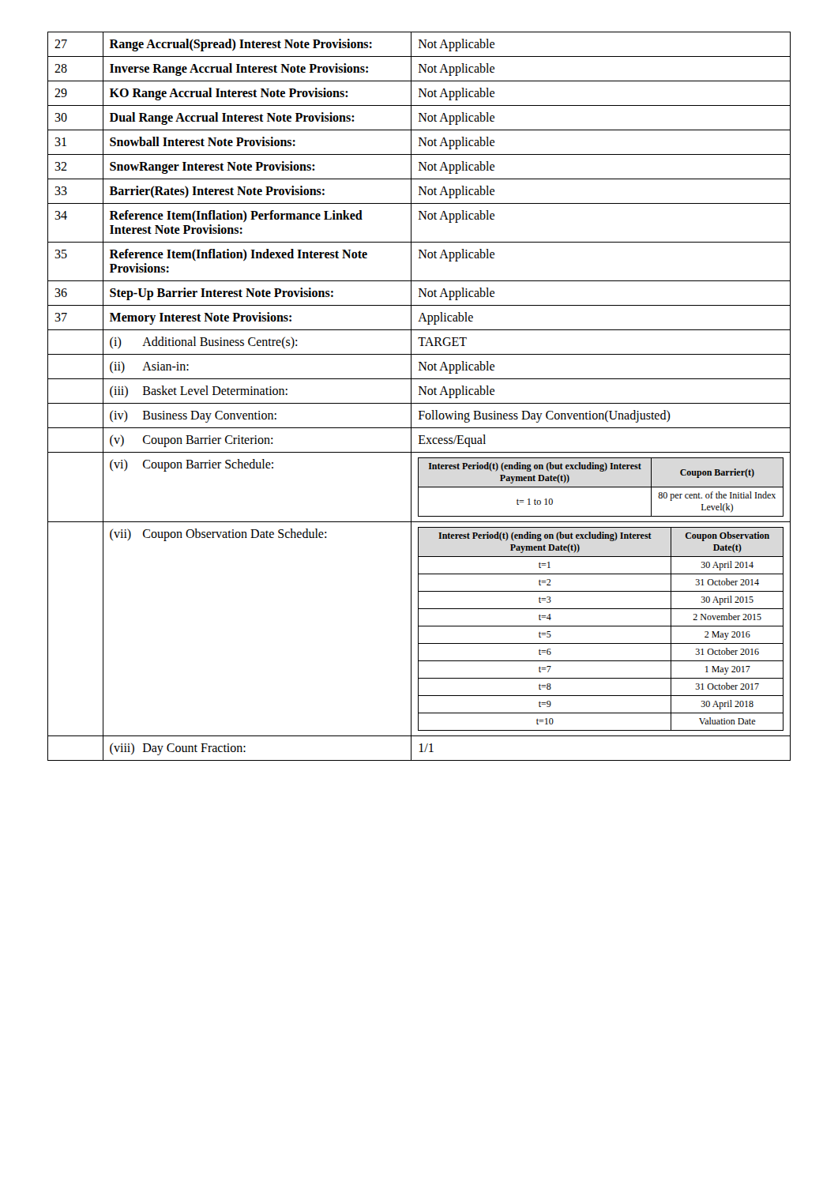| 27 | Range Accrual(Spread) Interest Note Provisions: | Not Applicable |
| 28 | Inverse Range Accrual Interest Note Provisions: | Not Applicable |
| 29 | KO Range Accrual Interest Note Provisions: | Not Applicable |
| 30 | Dual Range Accrual Interest Note Provisions: | Not Applicable |
| 31 | Snowball Interest Note Provisions: | Not Applicable |
| 32 | SnowRanger Interest Note Provisions: | Not Applicable |
| 33 | Barrier(Rates) Interest Note Provisions: | Not Applicable |
| 34 | Reference Item(Inflation) Performance Linked Interest Note Provisions: | Not Applicable |
| 35 | Reference Item(Inflation) Indexed Interest Note Provisions: | Not Applicable |
| 36 | Step-Up Barrier Interest Note Provisions: | Not Applicable |
| 37 | Memory Interest Note Provisions: | Applicable |
| | (i) Additional Business Centre(s): | TARGET |
| | (ii) Asian-in: | Not Applicable |
| | (iii) Basket Level Determination: | Not Applicable |
| | (iv) Business Day Convention: | Following Business Day Convention(Unadjusted) |
| | (v) Coupon Barrier Criterion: | Excess/Equal |
| | (vi) Coupon Barrier Schedule: | / Interest Period(t) (ending on (but excluding) Interest Payment Date(t)) / Coupon Barrier(t) / / --- / --- / / t= 1 to 10 / 80 per cent. of the Initial Index Level(k) / |
| | (vii) Coupon Observation Date Schedule: | / Interest Period(t) (ending on (but excluding) Interest Payment Date(t)) / Coupon Observation Date(t) / / --- / --- / / t=1 / 30 April 2014 / / t=2 / 31 October 2014 / / t=3 / 30 April 2015 / / t=4 / 2 November 2015 / / t=5 / 2 May 2016 / / t=6 / 31 October 2016 / / t=7 / 1 May 2017 / / t=8 / 31 October 2017 / / t=9 / 30 April 2018 / / t=10 / Valuation Date / |
| | (viii) Day Count Fraction: | 1/1 |